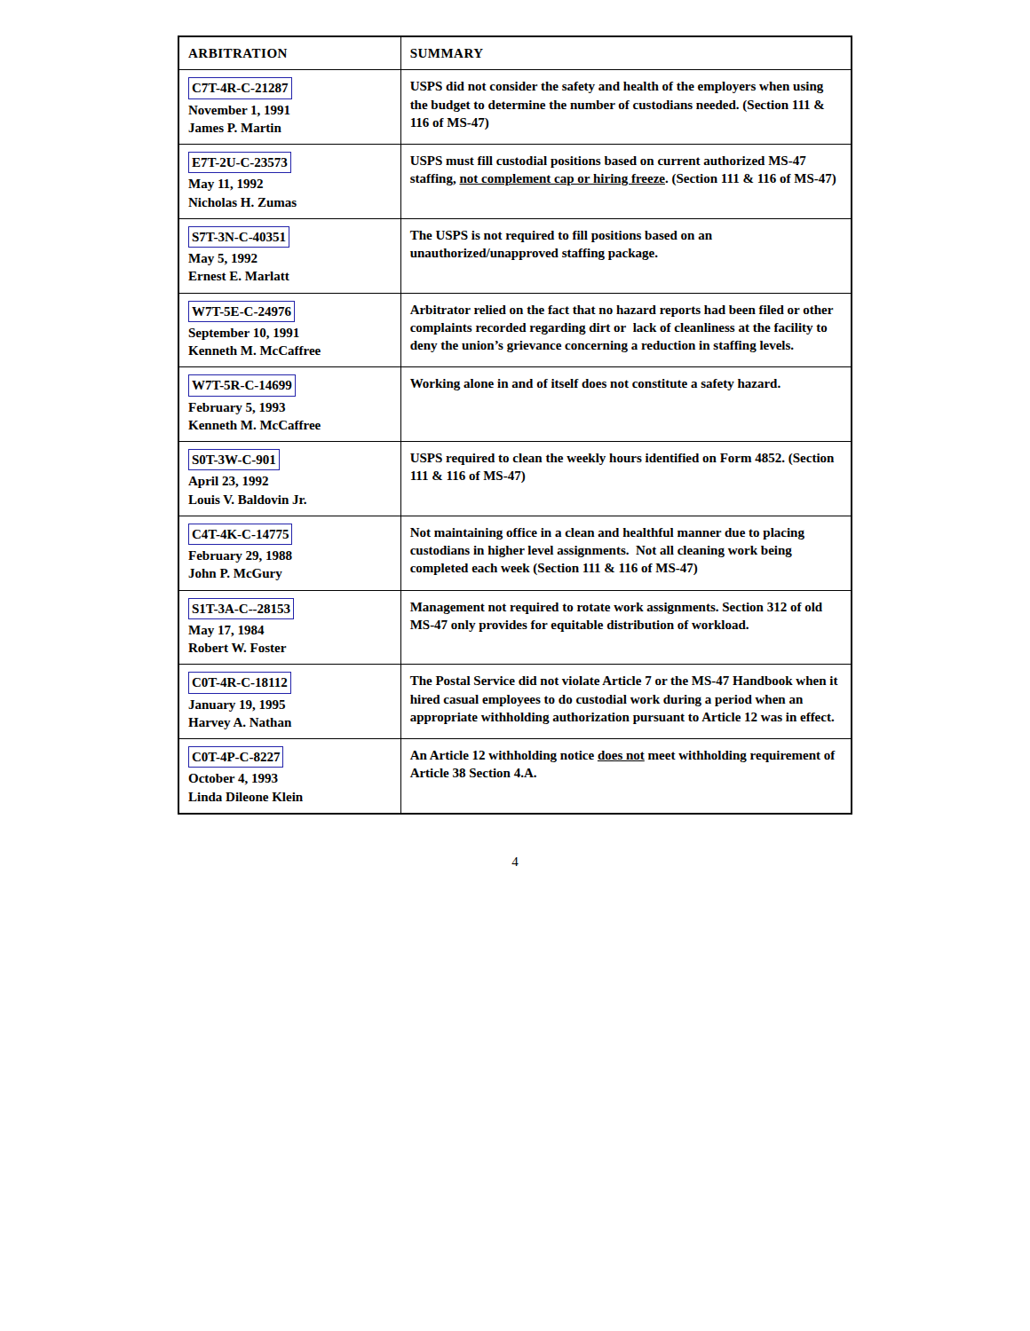| ARBITRATION | SUMMARY |
| --- | --- |
| C7T-4R-C-21287 November 1, 1991 James P. Martin | USPS did not consider the safety and health of the employers when using the budget to determine the number of custodians needed. (Section 111 & 116 of MS-47) |
| E7T-2U-C-23573 May 11, 1992 Nicholas H. Zumas | USPS must fill custodial positions based on current authorized MS-47 staffing, not complement cap or hiring freeze . (Section 111 & 116 of MS-47) |
| S7T-3N-C-40351 May 5, 1992 Ernest E. Marlatt | The USPS is not required to fill positions based on an unauthorized/unapproved staffing package. |
| W7T-5E-C-24976 September 10, 1991 Kenneth M. McCaffree | Arbitrator relied on the fact that no hazard reports had been filed or other complaints recorded regarding dirt or lack of cleanliness at the facility to deny the union’s grievance concerning a reduction in staffing levels. |
| W7T-5R-C-14699 February 5, 1993 Kenneth M. McCaffree | Working alone in and of itself does not constitute a safety hazard. |
| S0T-3W-C-901 April 23, 1992 Louis V. Baldovin Jr. | USPS required to clean the weekly hours identified on Form 4852. (Section 111 & 116 of MS-47) |
| C4T-4K-C-14775 February 29, 1988 John P. McGury | Not maintaining office in a clean and healthful manner due to placing custodians in higher level assignments. Not all cleaning work being completed each week (Section 111 & 116 of MS-47) |
| S1T-3A-C--28153 May 17, 1984 Robert W. Foster | Management not required to rotate work assignments. Section 312 of old MS-47 only provides for equitable distribution of workload. |
| C0T-4R-C-18112 January 19, 1995 Harvey A. Nathan | The Postal Service did not violate Article 7 or the MS-47 Handbook when it hired casual employees to do custodial work during a period when an appropriate withholding authorization pursuant to Article 12 was in effect. |
| C0T-4P-C-8227 October 4, 1993 Linda Dileone Klein | An Article 12 withholding notice does not meet withholding requirement of Article 38 Section 4.A. |
4